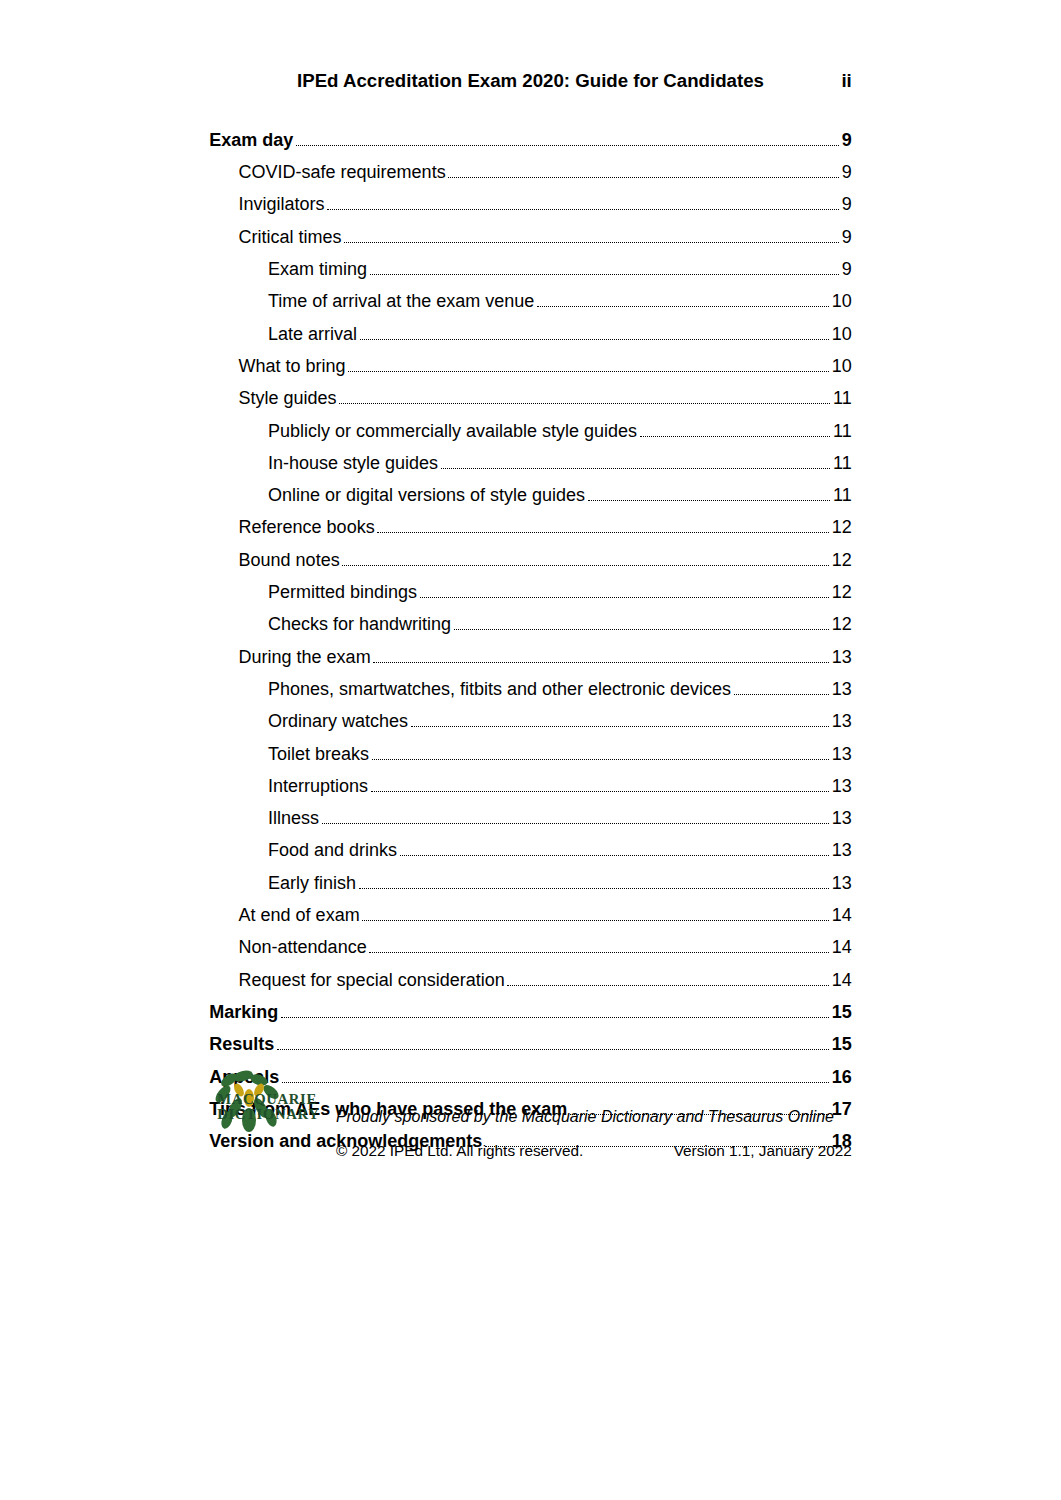IPEd Accreditation Exam 2020: Guide for Candidates ii
Exam day 9
COVID-safe requirements 9
Invigilators 9
Critical times 9
Exam timing 9
Time of arrival at the exam venue 10
Late arrival 10
What to bring 10
Style guides 11
Publicly or commercially available style guides 11
In-house style guides 11
Online or digital versions of style guides 11
Reference books 12
Bound notes 12
Permitted bindings 12
Checks for handwriting 12
During the exam 13
Phones, smartwatches, fitbits and other electronic devices 13
Ordinary watches 13
Toilet breaks 13
Interruptions 13
Illness 13
Food and drinks 13
Early finish 13
At end of exam 14
Non-attendance 14
Request for special consideration 14
Marking 15
Results 15
Appeals 16
Tips from AEs who have passed the exam 17
Version and acknowledgements 18
MACQUARIE
DICTIONARY
Proudly sponsored by the Macquarie Dictionary and Thesaurus Online
© 2022 IPEd Ltd. All rights reserved. Version 1.1, January 2022